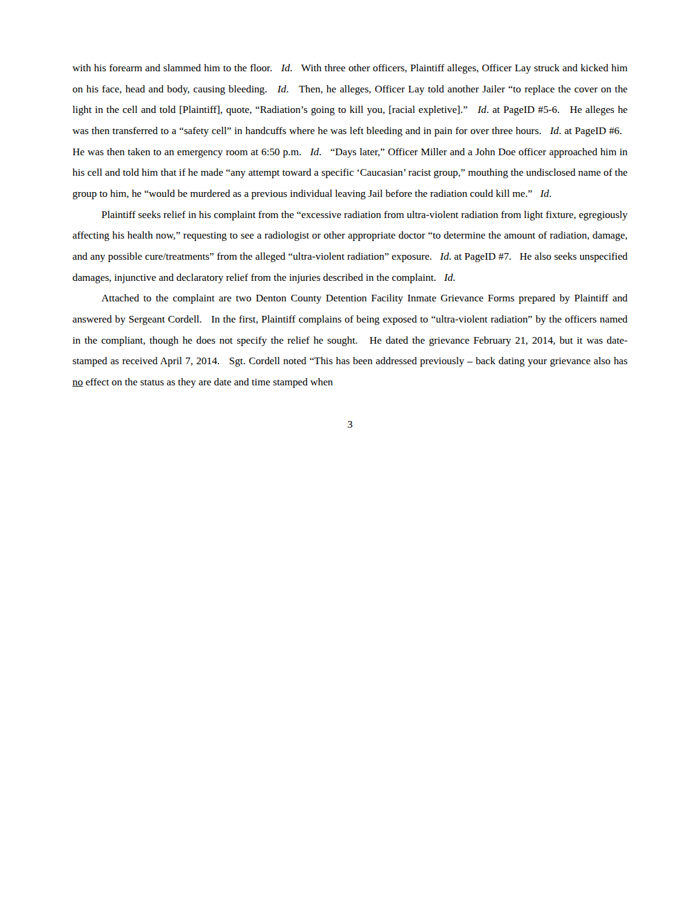with his forearm and slammed him to the floor. Id. With three other officers, Plaintiff alleges, Officer Lay struck and kicked him on his face, head and body, causing bleeding. Id. Then, he alleges, Officer Lay told another Jailer “to replace the cover on the light in the cell and told [Plaintiff], quote, “Radiation’s going to kill you, [racial expletive].” Id. at PageID #5-6. He alleges he was then transferred to a “safety cell” in handcuffs where he was left bleeding and in pain for over three hours. Id. at PageID #6. He was then taken to an emergency room at 6:50 p.m. Id. “Days later,” Officer Miller and a John Doe officer approached him in his cell and told him that if he made “any attempt toward a specific ‘Caucasian’ racist group,” mouthing the undisclosed name of the group to him, he “would be murdered as a previous individual leaving Jail before the radiation could kill me.” Id.
Plaintiff seeks relief in his complaint from the “excessive radiation from ultra-violent radiation from light fixture, egregiously affecting his health now,” requesting to see a radiologist or other appropriate doctor “to determine the amount of radiation, damage, and any possible cure/treatments” from the alleged “ultra-violent radiation” exposure. Id. at PageID #7. He also seeks unspecified damages, injunctive and declaratory relief from the injuries described in the complaint. Id.
Attached to the complaint are two Denton County Detention Facility Inmate Grievance Forms prepared by Plaintiff and answered by Sergeant Cordell. In the first, Plaintiff complains of being exposed to “ultra-violent radiation” by the officers named in the compliant, though he does not specify the relief he sought. He dated the grievance February 21, 2014, but it was date-stamped as received April 7, 2014. Sgt. Cordell noted “This has been addressed previously – back dating your grievance also has no effect on the status as they are date and time stamped when
3